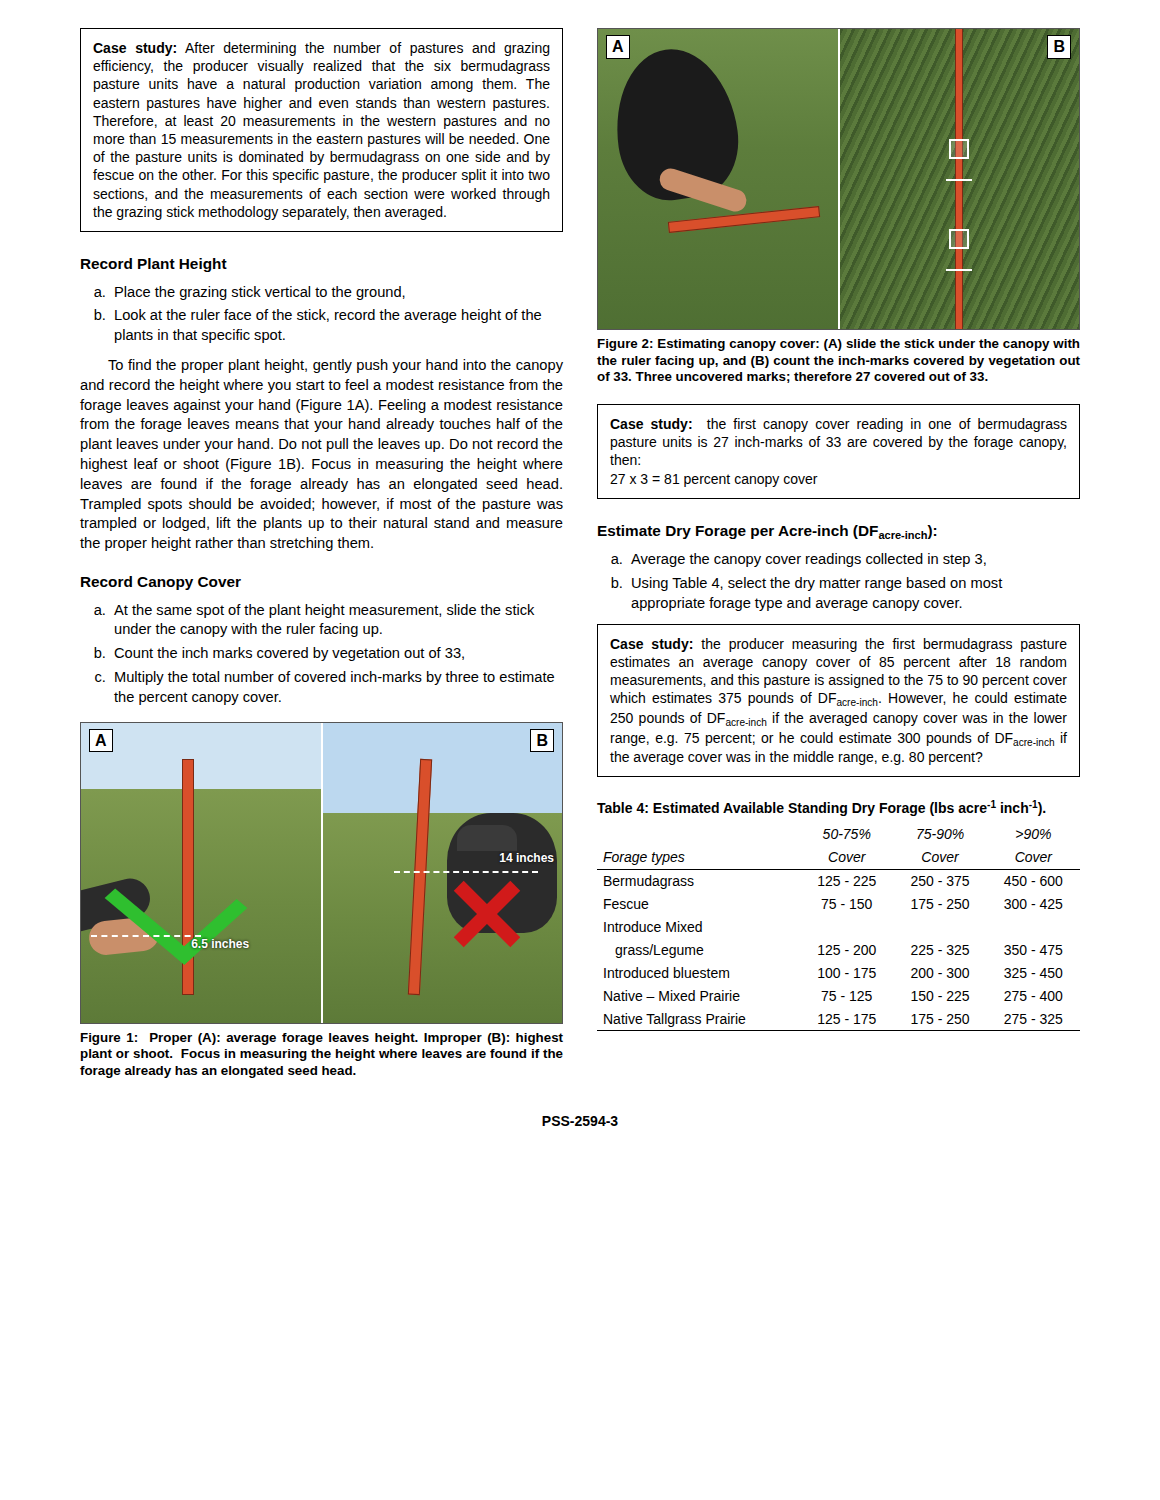Case study: After determining the number of pastures and grazing efficiency, the producer visually realized that the six bermudagrass pasture units have a natural production variation among them. The eastern pastures have higher and even stands than western pastures. Therefore, at least 20 measurements in the western pastures and no more than 15 measurements in the eastern pastures will be needed. One of the pasture units is dominated by bermudagrass on one side and by fescue on the other. For this specific pasture, the producer split it into two sections, and the measurements of each section were worked through the grazing stick methodology separately, then averaged.
Record Plant Height
Place the grazing stick vertical to the ground,
Look at the ruler face of the stick, record the average height of the plants in that specific spot.
To find the proper plant height, gently push your hand into the canopy and record the height where you start to feel a modest resistance from the forage leaves against your hand (Figure 1A). Feeling a modest resistance from the forage leaves means that your hand already touches half of the plant leaves under your hand. Do not pull the leaves up. Do not record the highest leaf or shoot (Figure 1B). Focus in measuring the height where leaves are found if the forage already has an elongated seed head. Trampled spots should be avoided; however, if most of the pasture was trampled or lodged, lift the plants up to their natural stand and measure the proper height rather than stretching them.
Record Canopy Cover
At the same spot of the plant height measurement, slide the stick under the canopy with the ruler facing up.
Count the inch marks covered by vegetation out of 33,
Multiply the total number of covered inch-marks by three to estimate the percent canopy cover.
A
6.5 inches
B
14 inches
Figure 1: Proper (A): average forage leaves height. Improper (B): highest plant or shoot. Focus in measuring the height where leaves are found if the forage already has an elongated seed head.
A
B
Figure 2: Estimating canopy cover: (A) slide the stick under the canopy with the ruler facing up, and (B) count the inch-marks covered by vegetation out of 33. Three uncovered marks; therefore 27 covered out of 33.
Case study: the first canopy cover reading in one of bermudagrass pasture units is 27 inch-marks of 33 are covered by the forage canopy, then:
27 x 3 = 81 percent canopy cover
Estimate Dry Forage per Acre-inch (DFacre-inch):
Average the canopy cover readings collected in step 3,
Using Table 4, select the dry matter range based on most appropriate forage type and average canopy cover.
Case study: the producer measuring the first bermudagrass pasture estimates an average canopy cover of 85 percent after 18 random measurements, and this pasture is assigned to the 75 to 90 percent cover which estimates 375 pounds of DFacre-inch. However, he could estimate 250 pounds of DFacre-inch if the averaged canopy cover was in the lower range, e.g. 75 percent; or he could estimate 300 pounds of DFacre-inch if the average cover was in the middle range, e.g. 80 percent?
Table 4: Estimated Available Standing Dry Forage (lbs acre -1 inch -1 ).
| | 50-75% | 75-90% | >90% |
| --- | --- | --- | --- |
| Forage types | Cover | Cover | Cover |
| Bermudagrass | 125 - 225 | 250 - 375 | 450 - 600 |
| Fescue | 75 - 150 | 175 - 250 | 300 - 425 |
| Introduce Mixed | | | |
| grass/Legume | 125 - 200 | 225 - 325 | 350 - 475 |
| Introduced bluestem | 100 - 175 | 200 - 300 | 325 - 450 |
| Native – Mixed Prairie | 75 - 125 | 150 - 225 | 275 - 400 |
| Native Tallgrass Prairie | 125 - 175 | 175 - 250 | 275 - 325 |
PSS-2594-3